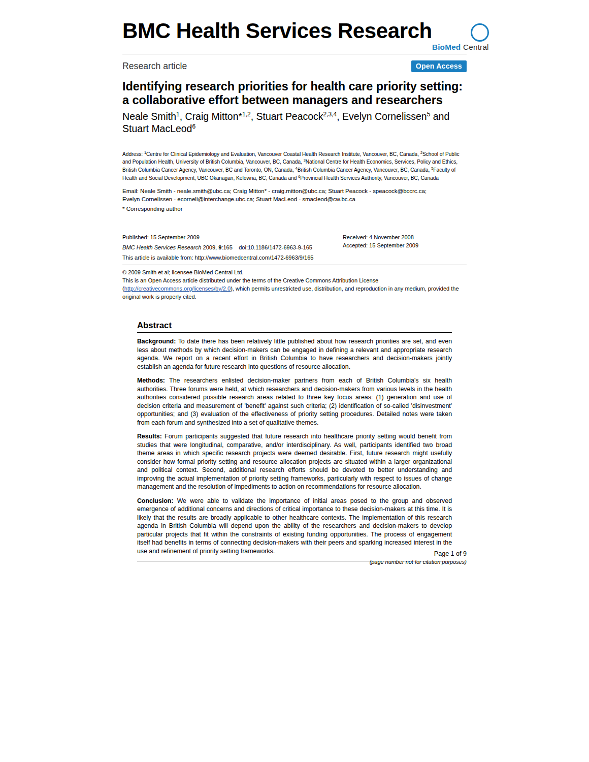BMC Health Services Research
BioMed Central
Research article
Open Access
Identifying research priorities for health care priority setting: a collaborative effort between managers and researchers
Neale Smith1, Craig Mitton*1,2, Stuart Peacock2,3,4, Evelyn Cornelissen5 and Stuart MacLeod6
Address: 1Centre for Clinical Epidemiology and Evaluation, Vancouver Coastal Health Research Institute, Vancouver, BC, Canada, 2School of Public and Population Health, University of British Columbia, Vancouver, BC, Canada, 3National Centre for Health Economics, Services, Policy and Ethics, British Columbia Cancer Agency, Vancouver, BC and Toronto, ON, Canada, 4British Columbia Cancer Agency, Vancouver, BC, Canada, 5Faculty of Health and Social Development, UBC Okanagan, Kelowna, BC, Canada and 6Provincial Health Services Authority, Vancouver, BC, Canada
Email: Neale Smith - neale.smith@ubc.ca; Craig Mitton* - craig.mitton@ubc.ca; Stuart Peacock - speacock@bccrc.ca;
Evelyn Cornelissen - ecorneli@interchange.ubc.ca; Stuart MacLeod - smacleod@cw.bc.ca
* Corresponding author
Published: 15 September 2009
BMC Health Services Research 2009, 9:165 doi:10.1186/1472-6963-9-165
This article is available from: http://www.biomedcentral.com/1472-6963/9/165
Received: 4 November 2008
Accepted: 15 September 2009
© 2009 Smith et al; licensee BioMed Central Ltd.
This is an Open Access article distributed under the terms of the Creative Commons Attribution License (http://creativecommons.org/licenses/by/2.0), which permits unrestricted use, distribution, and reproduction in any medium, provided the original work is properly cited.
Abstract
Background: To date there has been relatively little published about how research priorities are set, and even less about methods by which decision-makers can be engaged in defining a relevant and appropriate research agenda. We report on a recent effort in British Columbia to have researchers and decision-makers jointly establish an agenda for future research into questions of resource allocation.
Methods: The researchers enlisted decision-maker partners from each of British Columbia's six health authorities. Three forums were held, at which researchers and decision-makers from various levels in the health authorities considered possible research areas related to three key focus areas: (1) generation and use of decision criteria and measurement of 'benefit' against such criteria; (2) identification of so-called 'disinvestment' opportunities; and (3) evaluation of the effectiveness of priority setting procedures. Detailed notes were taken from each forum and synthesized into a set of qualitative themes.
Results: Forum participants suggested that future research into healthcare priority setting would benefit from studies that were longitudinal, comparative, and/or interdisciplinary. As well, participants identified two broad theme areas in which specific research projects were deemed desirable. First, future research might usefully consider how formal priority setting and resource allocation projects are situated within a larger organizational and political context. Second, additional research efforts should be devoted to better understanding and improving the actual implementation of priority setting frameworks, particularly with respect to issues of change management and the resolution of impediments to action on recommendations for resource allocation.
Conclusion: We were able to validate the importance of initial areas posed to the group and observed emergence of additional concerns and directions of critical importance to these decision-makers at this time. It is likely that the results are broadly applicable to other healthcare contexts. The implementation of this research agenda in British Columbia will depend upon the ability of the researchers and decision-makers to develop particular projects that fit within the constraints of existing funding opportunities. The process of engagement itself had benefits in terms of connecting decision-makers with their peers and sparking increased interest in the use and refinement of priority setting frameworks.
Page 1 of 9
(page number not for citation purposes)